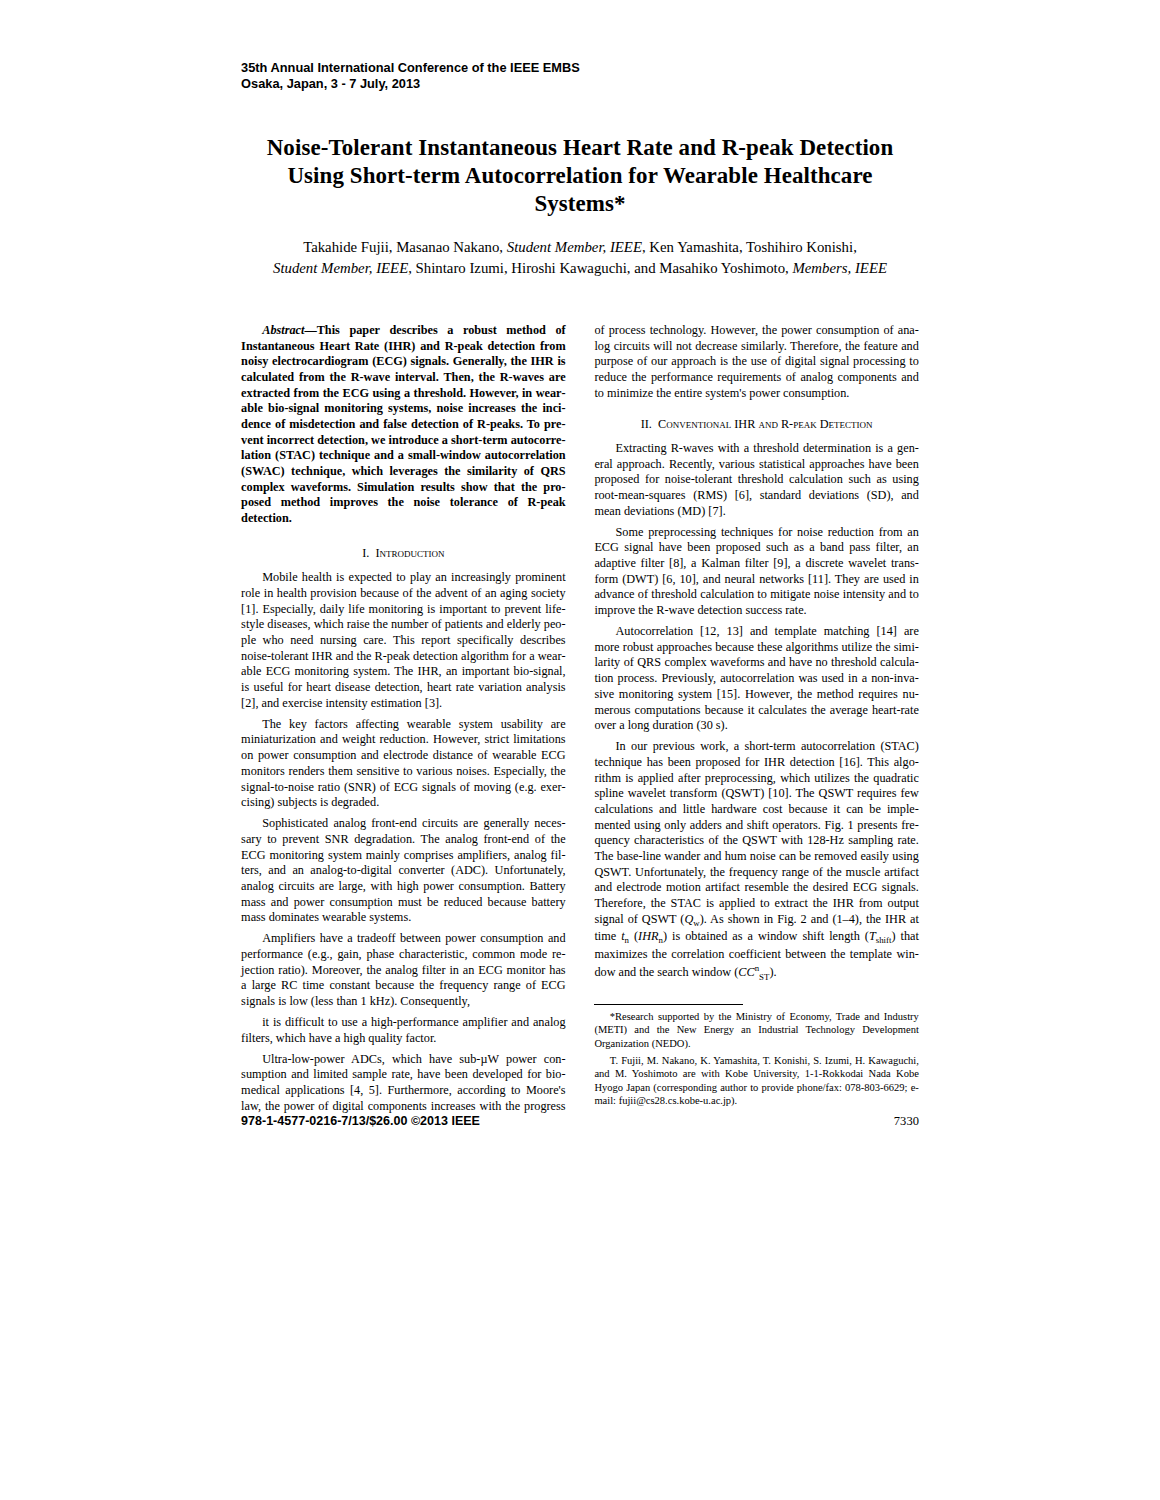35th Annual International Conference of the IEEE EMBS
Osaka, Japan, 3 - 7 July, 2013
Noise-Tolerant Instantaneous Heart Rate and R-peak Detection
Using Short-term Autocorrelation for Wearable Healthcare Systems*
Takahide Fujii, Masanao Nakano, Student Member, IEEE, Ken Yamashita, Toshihiro Konishi,
Student Member, IEEE, Shintaro Izumi, Hiroshi Kawaguchi, and Masahiko Yoshimoto, Members, IEEE
Abstract—This paper describes a robust method of Instantaneous Heart Rate (IHR) and R-peak detection from noisy electrocardiogram (ECG) signals. Generally, the IHR is calculated from the R-wave interval. Then, the R-waves are extracted from the ECG using a threshold. However, in wearable bio-signal monitoring systems, noise increases the incidence of misdetection and false detection of R-peaks. To prevent incorrect detection, we introduce a short-term autocorrelation (STAC) technique and a small-window autocorrelation (SWAC) technique, which leverages the similarity of QRS complex waveforms. Simulation results show that the proposed method improves the noise tolerance of R-peak detection.
I. Introduction
Mobile health is expected to play an increasingly prominent role in health provision because of the advent of an aging society [1]. Especially, daily life monitoring is important to prevent lifestyle diseases, which raise the number of patients and elderly people who need nursing care. This report specifically describes noise-tolerant IHR and the R-peak detection algorithm for a wearable ECG monitoring system. The IHR, an important bio-signal, is useful for heart disease detection, heart rate variation analysis [2], and exercise intensity estimation [3].
The key factors affecting wearable system usability are miniaturization and weight reduction. However, strict limitations on power consumption and electrode distance of wearable ECG monitors renders them sensitive to various noises. Especially, the signal-to-noise ratio (SNR) of ECG signals of moving (e.g. exercising) subjects is degraded.
Sophisticated analog front-end circuits are generally necessary to prevent SNR degradation. The analog front-end of the ECG monitoring system mainly comprises amplifiers, analog filters, and an analog-to-digital converter (ADC). Unfortunately, analog circuits are large, with high power consumption. Battery mass and power consumption must be reduced because battery mass dominates wearable systems.
Amplifiers have a tradeoff between power consumption and performance (e.g., gain, phase characteristic, common mode rejection ratio). Moreover, the analog filter in an ECG monitor has a large RC time constant because the frequency range of ECG signals is low (less than 1 kHz). Consequently,
it is difficult to use a high-performance amplifier and analog filters, which have a high quality factor.
Ultra-low-power ADCs, which have sub-µW power consumption and limited sample rate, have been developed for biomedical applications [4, 5]. Furthermore, according to Moore's law, the power of digital components increases with the progress of process technology. However, the power consumption of analog circuits will not decrease similarly. Therefore, the feature and purpose of our approach is the use of digital signal processing to reduce the performance requirements of analog components and to minimize the entire system's power consumption.
II. Conventional IHR and R-peak Detection
Extracting R-waves with a threshold determination is a general approach. Recently, various statistical approaches have been proposed for noise-tolerant threshold calculation such as using root-mean-squares (RMS) [6], standard deviations (SD), and mean deviations (MD) [7].
Some preprocessing techniques for noise reduction from an ECG signal have been proposed such as a band pass filter, an adaptive filter [8], a Kalman filter [9], a discrete wavelet transform (DWT) [6, 10], and neural networks [11]. They are used in advance of threshold calculation to mitigate noise intensity and to improve the R-wave detection success rate.
Autocorrelation [12, 13] and template matching [14] are more robust approaches because these algorithms utilize the similarity of QRS complex waveforms and have no threshold calculation process. Previously, autocorrelation was used in a non-invasive monitoring system [15]. However, the method requires numerous computations because it calculates the average heart-rate over a long duration (30 s).
In our previous work, a short-term autocorrelation (STAC) technique has been proposed for IHR detection [16]. This algorithm is applied after preprocessing, which utilizes the quadratic spline wavelet transform (QSWT) [10]. The QSWT requires few calculations and little hardware cost because it can be implemented using only adders and shift operators. Fig. 1 presents frequency characteristics of the QSWT with 128-Hz sampling rate. The base-line wander and hum noise can be removed easily using QSWT. Unfortunately, the frequency range of the muscle artifact and electrode motion artifact resemble the desired ECG signals. Therefore, the STAC is applied to extract the IHR from output signal of QSWT (Qw). As shown in Fig. 2 and (1–4), the IHR at time tn (IHRn) is obtained as a window shift length (Tshift) that maximizes the correlation coefficient between the template window and the search window (CCnST).
*Research supported by the Ministry of Economy, Trade and Industry (METI) and the New Energy an Industrial Technology Development Organization (NEDO).
T. Fujii, M. Nakano, K. Yamashita, T. Konishi, S. Izumi, H. Kawaguchi, and M. Yoshimoto are with Kobe University, 1-1-Rokkodai Nada Kobe Hyogo Japan (corresponding author to provide phone/fax: 078-803-6629; e-mail: fujii@cs28.cs.kobe-u.ac.jp).
978-1-4577-0216-7/13/$26.00 ©2013 IEEE 7330